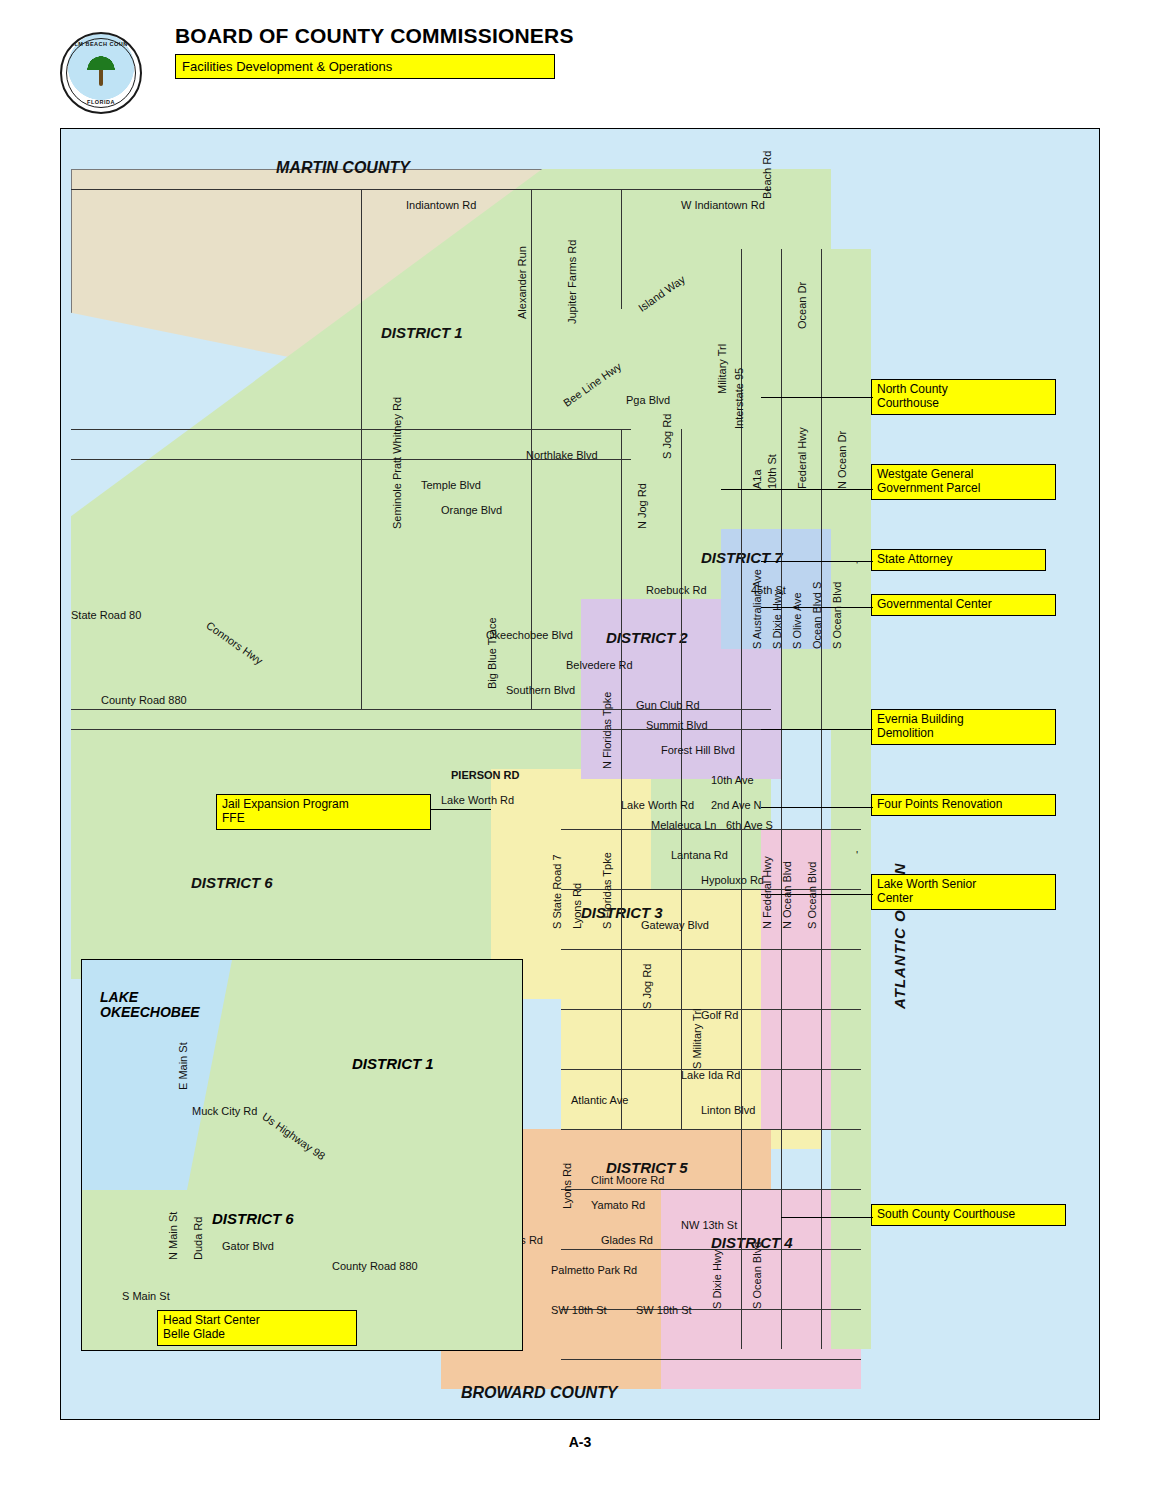PALM BEACH COUNTY
FLORIDA
BOARD OF COUNTY COMMISSIONERS
Facilities Development & Operations
MARTIN COUNTY
BROWARD COUNTY
ATLANTIC OCEAN
DISTRICT 1
DISTRICT 2
DISTRICT 3
DISTRICT 4
DISTRICT 5
DISTRICT 6
DISTRICT 7
Indiantown Rd
W Indiantown Rd
Alexander Run
Jupiter Farms Rd
Island Way
Beach Rd
Military Trl
Interstate 95
Ocean Dr
S Jog Rd
Pga Blvd
A1a
10th St
Federal Hwy
N Ocean Dr
Bee Line Hwy
Northlake Blvd
Temple Blvd
Orange Blvd
Seminole Pratt Whitney Rd
N Jog Rd
Roebuck Rd
45th St
State Road 80
Connors Hwy
Okeechobee Blvd
Belvedere Rd
Southern Blvd
County Road 880
Big Blue Trace
Gun Club Rd
S Australian Ave
S Dixie Hwy
S Olive Ave
Ocean Blvd S
S Ocean Blvd
Summit Blvd
Forest Hill Blvd
PIERSON RD
Lake Worth Rd
N Floridas Tpke
Lake Worth Rd
10th Ave
2nd Ave N
Melaleuca Ln
6th Ave S
Lantana Rd
Hypoluxo Rd
Gateway Blvd
S State Road 7
Lyons Rd
S Floridas Tpke
S Jog Rd
S Military Trl
N Federal Hwy
N Ocean Blvd
S Ocean Blvd
Golf Rd
Lake Ida Rd
Atlantic Ave
Linton Blvd
Clint Moore Rd
Lyons Rd
Yamato Rd
NW 13th St
Glades Rd
Glades Rd
Palmetto Park Rd
Lox Rd
SW 18th St
SW 18th St
S Dixie Hwy
S Ocean Blvd
LAKE
OKEECHOBEE
DISTRICT 1
DISTRICT 6
E Main St
Muck City Rd
Us Highway 98
N Main St
Duda Rd
Gator Blvd
County Road 880
S Main St
Head Start Center
Belle Glade
North County
Courthouse
Westgate General
Government Parcel
State Attorney
Governmental Center
Evernia Building
Demolition
Four Points Renovation
Lake Worth Senior
Center
South County Courthouse
Jail Expansion Program
FFE
'
'
A-3